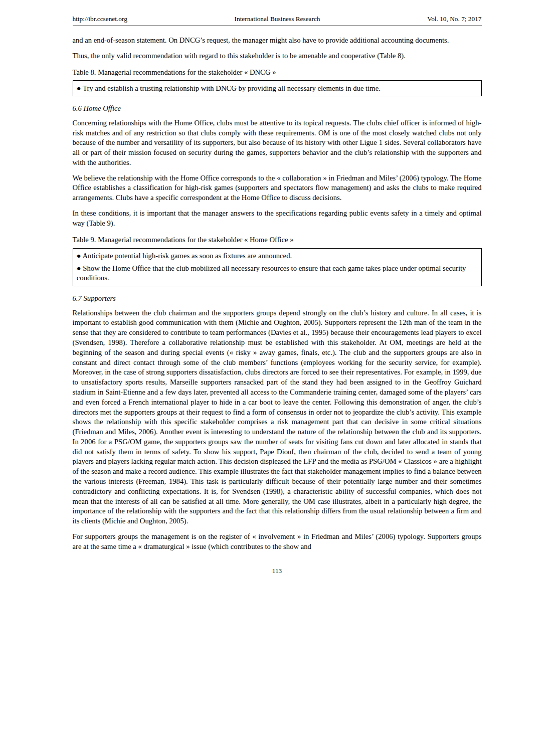http://ibr.ccsenet.org International Business Research Vol. 10, No. 7; 2017
and an end-of-season statement. On DNCG’s request, the manager might also have to provide additional accounting documents.
Thus, the only valid recommendation with regard to this stakeholder is to be amenable and cooperative (Table 8).
Table 8. Managerial recommendations for the stakeholder « DNCG »
| ● Try and establish a trusting relationship with DNCG by providing all necessary elements in due time. |
6.6 Home Office
Concerning relationships with the Home Office, clubs must be attentive to its topical requests. The clubs chief officer is informed of high-risk matches and of any restriction so that clubs comply with these requirements. OM is one of the most closely watched clubs not only because of the number and versatility of its supporters, but also because of its history with other Ligue 1 sides. Several collaborators have all or part of their mission focused on security during the games, supporters behavior and the club’s relationship with the supporters and with the authorities.
We believe the relationship with the Home Office corresponds to the « collaboration » in Friedman and Miles’ (2006) typology. The Home Office establishes a classification for high-risk games (supporters and spectators flow management) and asks the clubs to make required arrangements. Clubs have a specific correspondent at the Home Office to discuss decisions.
In these conditions, it is important that the manager answers to the specifications regarding public events safety in a timely and optimal way (Table 9).
Table 9. Managerial recommendations for the stakeholder « Home Office »
| ● Anticipate potential high-risk games as soon as fixtures are announced. |
| ● Show the Home Office that the club mobilized all necessary resources to ensure that each game takes place under optimal security conditions. |
6.7 Supporters
Relationships between the club chairman and the supporters groups depend strongly on the club’s history and culture. In all cases, it is important to establish good communication with them (Michie and Oughton, 2005). Supporters represent the 12th man of the team in the sense that they are considered to contribute to team performances (Davies et al., 1995) because their encouragements lead players to excel (Svendsen, 1998). Therefore a collaborative relationship must be established with this stakeholder. At OM, meetings are held at the beginning of the season and during special events (« risky » away games, finals, etc.). The club and the supporters groups are also in constant and direct contact through some of the club members’ functions (employees working for the security service, for example). Moreover, in the case of strong supporters dissatisfaction, clubs directors are forced to see their representatives. For example, in 1999, due to unsatisfactory sports results, Marseille supporters ransacked part of the stand they had been assigned to in the Geoffroy Guichard stadium in Saint-Etienne and a few days later, prevented all access to the Commanderie training center, damaged some of the players’ cars and even forced a French international player to hide in a car boot to leave the center. Following this demonstration of anger, the club’s directors met the supporters groups at their request to find a form of consensus in order not to jeopardize the club’s activity. This example shows the relationship with this specific stakeholder comprises a risk management part that can decisive in some critical situations (Friedman and Miles, 2006). Another event is interesting to understand the nature of the relationship between the club and its supporters. In 2006 for a PSG/OM game, the supporters groups saw the number of seats for visiting fans cut down and later allocated in stands that did not satisfy them in terms of safety. To show his support, Pape Diouf, then chairman of the club, decided to send a team of young players and players lacking regular match action. This decision displeased the LFP and the media as PSG/OM « Classicos » are a highlight of the season and make a record audience. This example illustrates the fact that stakeholder management implies to find a balance between the various interests (Freeman, 1984). This task is particularly difficult because of their potentially large number and their sometimes contradictory and conflicting expectations. It is, for Svendsen (1998), a characteristic ability of successful companies, which does not mean that the interests of all can be satisfied at all time. More generally, the OM case illustrates, albeit in a particularly high degree, the importance of the relationship with the supporters and the fact that this relationship differs from the usual relationship between a firm and its clients (Michie and Oughton, 2005).
For supporters groups the management is on the register of « involvement » in Friedman and Miles’ (2006) typology. Supporters groups are at the same time a « dramaturgical » issue (which contributes to the show and
113